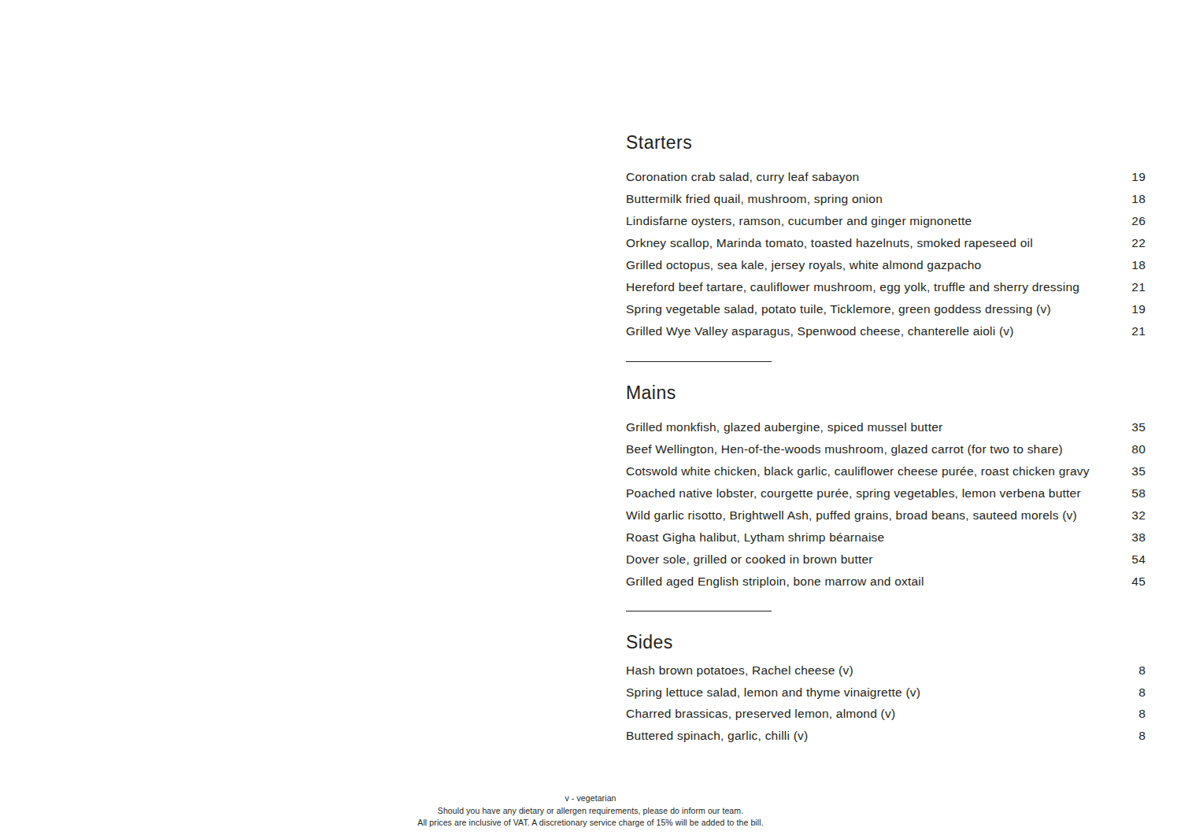Starters
Coronation crab salad, curry leaf sabayon 19
Buttermilk fried quail, mushroom, spring onion 18
Lindisfarne oysters, ramson, cucumber and ginger mignonette 26
Orkney scallop, Marinda tomato, toasted hazelnuts, smoked rapeseed oil 22
Grilled octopus, sea kale, jersey royals, white almond gazpacho 18
Hereford beef tartare, cauliflower mushroom, egg yolk, truffle and sherry dressing 21
Spring vegetable salad, potato tuile, Ticklemore, green goddess dressing (v) 19
Grilled Wye Valley asparagus, Spenwood cheese, chanterelle aioli (v) 21
Mains
Grilled monkfish, glazed aubergine, spiced mussel butter 35
Beef Wellington, Hen-of-the-woods mushroom, glazed carrot (for two to share) 80
Cotswold white chicken, black garlic, cauliflower cheese purée, roast chicken gravy 35
Poached native lobster, courgette purée, spring vegetables, lemon verbena butter 58
Wild garlic risotto, Brightwell Ash, puffed grains, broad beans, sauteed morels (v) 32
Roast Gigha halibut, Lytham shrimp béarnaise 38
Dover sole, grilled or cooked in brown butter 54
Grilled aged English striploin, bone marrow and oxtail 45
Sides
Hash brown potatoes, Rachel cheese (v) 8
Spring lettuce salad, lemon and thyme vinaigrette (v) 8
Charred brassicas, preserved lemon, almond (v) 8
Buttered spinach, garlic, chilli (v) 8
v - vegetarian
Should you have any dietary or allergen requirements, please do inform our team.
All prices are inclusive of VAT. A discretionary service charge of 15% will be added to the bill.